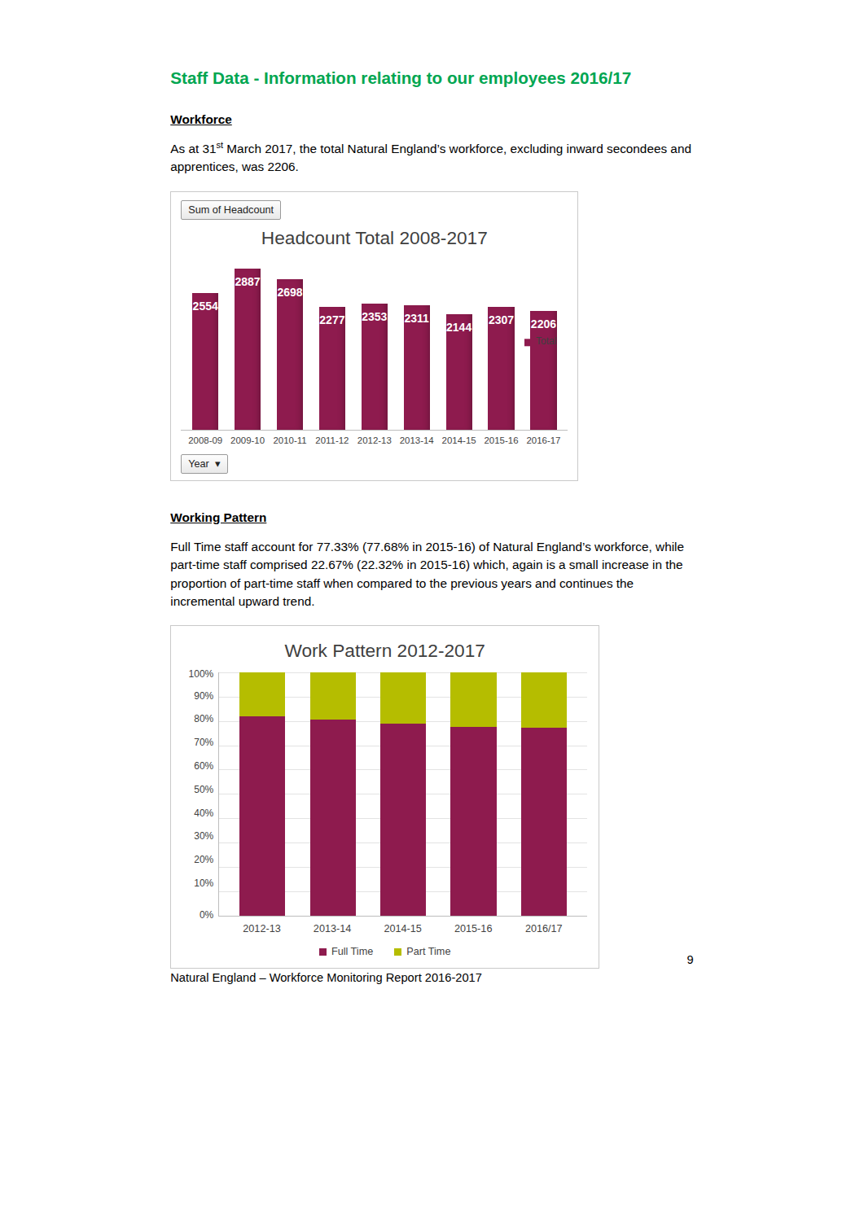Staff Data - Information relating to our employees 2016/17
Workforce
As at 31st March 2017, the total Natural England’s workforce, excluding inward secondees and apprentices, was 2206.
Sum of Headcount
Headcount Total 2008-2017
2554
2887
2698
2277
2353
2311
2144
2307
2206
Total
2008-092009-102010-112011-122012-132013-142014-152015-162016-17
Year ▾
Working Pattern
Full Time staff account for 77.33% (77.68% in 2015-16) of Natural England’s workforce, while part-time staff comprised 22.67% (22.32% in 2015-16) which, again is a small increase in the proportion of part-time staff when compared to the previous years and continues the incremental upward trend.
Work Pattern 2012-2017
100% 90% 80% 70% 60% 50% 40% 30% 20% 10% 0%
2012-132013-142014-152015-162016/17
Full Time Part Time
9
Natural England – Workforce Monitoring Report 2016-2017